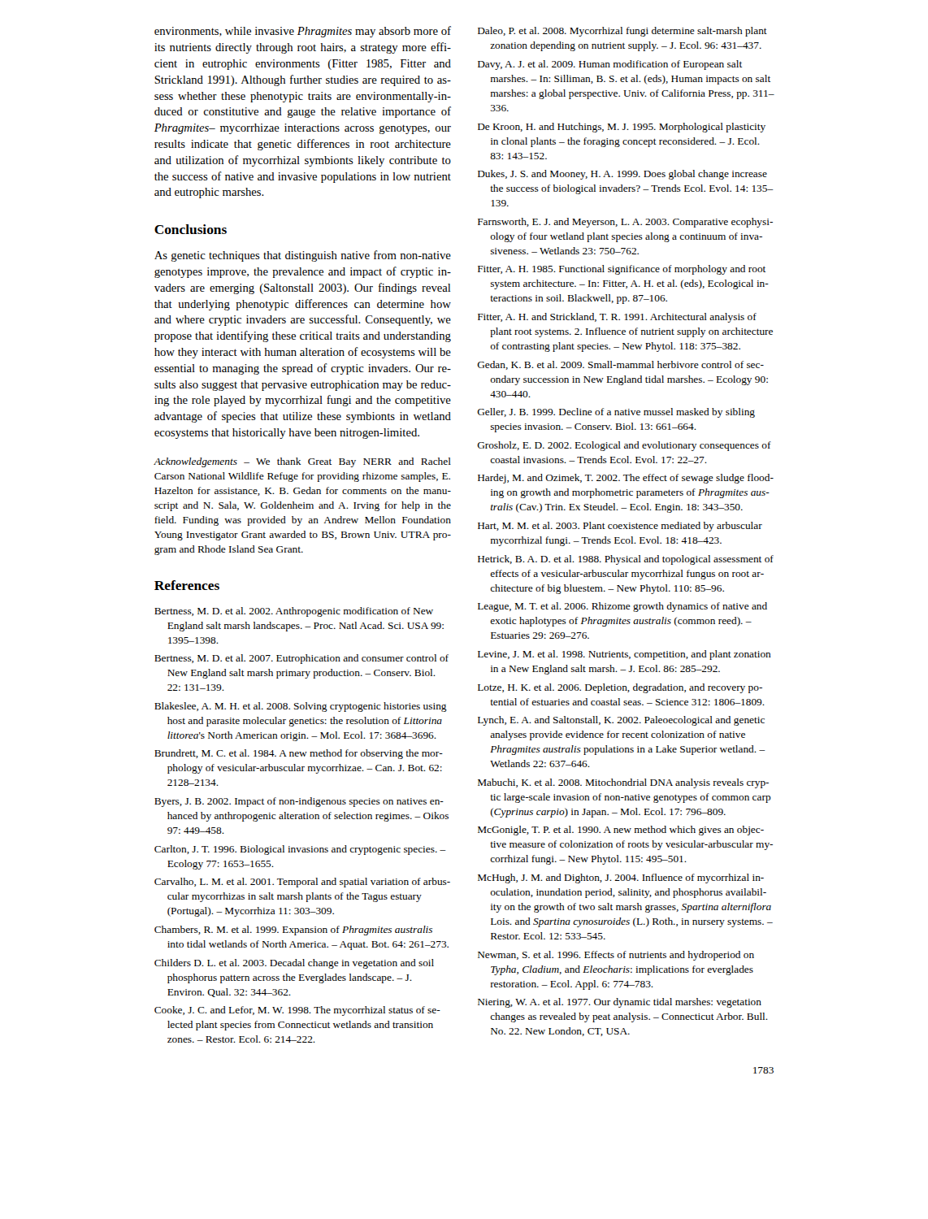environments, while invasive Phragmites may absorb more of its nutrients directly through root hairs, a strategy more efficient in eutrophic environments (Fitter 1985, Fitter and Strickland 1991). Although further studies are required to assess whether these phenotypic traits are environmentally-induced or constitutive and gauge the relative importance of Phragmites– mycorrhizae interactions across genotypes, our results indicate that genetic differences in root architecture and utilization of mycorrhizal symbionts likely contribute to the success of native and invasive populations in low nutrient and eutrophic marshes.
Conclusions
As genetic techniques that distinguish native from non-native genotypes improve, the prevalence and impact of cryptic invaders are emerging (Saltonstall 2003). Our findings reveal that underlying phenotypic differences can determine how and where cryptic invaders are successful. Consequently, we propose that identifying these critical traits and understanding how they interact with human alteration of ecosystems will be essential to managing the spread of cryptic invaders. Our results also suggest that pervasive eutrophication may be reducing the role played by mycorrhizal fungi and the competitive advantage of species that utilize these symbionts in wetland ecosystems that historically have been nitrogen-limited.
Acknowledgements – We thank Great Bay NERR and Rachel Carson National Wildlife Refuge for providing rhizome samples, E. Hazelton for assistance, K. B. Gedan for comments on the manuscript and N. Sala, W. Goldenheim and A. Irving for help in the field. Funding was provided by an Andrew Mellon Foundation Young Investigator Grant awarded to BS, Brown Univ. UTRA program and Rhode Island Sea Grant.
References
Bertness, M. D. et al. 2002. Anthropogenic modification of New England salt marsh landscapes. – Proc. Natl Acad. Sci. USA 99: 1395–1398.
Bertness, M. D. et al. 2007. Eutrophication and consumer control of New England salt marsh primary production. – Conserv. Biol. 22: 131–139.
Blakeslee, A. M. H. et al. 2008. Solving cryptogenic histories using host and parasite molecular genetics: the resolution of Littorina littorea's North American origin. – Mol. Ecol. 17: 3684–3696.
Brundrett, M. C. et al. 1984. A new method for observing the morphology of vesicular-arbuscular mycorrhizae. – Can. J. Bot. 62: 2128–2134.
Byers, J. B. 2002. Impact of non-indigenous species on natives enhanced by anthropogenic alteration of selection regimes. – Oikos 97: 449–458.
Carlton, J. T. 1996. Biological invasions and cryptogenic species. – Ecology 77: 1653–1655.
Carvalho, L. M. et al. 2001. Temporal and spatial variation of arbuscular mycorrhizas in salt marsh plants of the Tagus estuary (Portugal). – Mycorrhiza 11: 303–309.
Chambers, R. M. et al. 1999. Expansion of Phragmites australis into tidal wetlands of North America. – Aquat. Bot. 64: 261–273.
Childers D. L. et al. 2003. Decadal change in vegetation and soil phosphorus pattern across the Everglades landscape. – J. Environ. Qual. 32: 344–362.
Cooke, J. C. and Lefor, M. W. 1998. The mycorrhizal status of selected plant species from Connecticut wetlands and transition zones. – Restor. Ecol. 6: 214–222.
Daleo, P. et al. 2008. Mycorrhizal fungi determine salt-marsh plant zonation depending on nutrient supply. – J. Ecol. 96: 431–437.
Davy, A. J. et al. 2009. Human modification of European salt marshes. – In: Silliman, B. S. et al. (eds), Human impacts on salt marshes: a global perspective. Univ. of California Press, pp. 311–336.
De Kroon, H. and Hutchings, M. J. 1995. Morphological plasticity in clonal plants – the foraging concept reconsidered. – J. Ecol. 83: 143–152.
Dukes, J. S. and Mooney, H. A. 1999. Does global change increase the success of biological invaders? – Trends Ecol. Evol. 14: 135–139.
Farnsworth, E. J. and Meyerson, L. A. 2003. Comparative ecophysiology of four wetland plant species along a continuum of invasiveness. – Wetlands 23: 750–762.
Fitter, A. H. 1985. Functional significance of morphology and root system architecture. – In: Fitter, A. H. et al. (eds), Ecological interactions in soil. Blackwell, pp. 87–106.
Fitter, A. H. and Strickland, T. R. 1991. Architectural analysis of plant root systems. 2. Influence of nutrient supply on architecture of contrasting plant species. – New Phytol. 118: 375–382.
Gedan, K. B. et al. 2009. Small-mammal herbivore control of secondary succession in New England tidal marshes. – Ecology 90: 430–440.
Geller, J. B. 1999. Decline of a native mussel masked by sibling species invasion. – Conserv. Biol. 13: 661–664.
Grosholz, E. D. 2002. Ecological and evolutionary consequences of coastal invasions. – Trends Ecol. Evol. 17: 22–27.
Hardej, M. and Ozimek, T. 2002. The effect of sewage sludge flooding on growth and morphometric parameters of Phragmites australis (Cav.) Trin. Ex Steudel. – Ecol. Engin. 18: 343–350.
Hart, M. M. et al. 2003. Plant coexistence mediated by arbuscular mycorrhizal fungi. – Trends Ecol. Evol. 18: 418–423.
Hetrick, B. A. D. et al. 1988. Physical and topological assessment of effects of a vesicular-arbuscular mycorrhizal fungus on root architecture of big bluestem. – New Phytol. 110: 85–96.
League, M. T. et al. 2006. Rhizome growth dynamics of native and exotic haplotypes of Phragmites australis (common reed). – Estuaries 29: 269–276.
Levine, J. M. et al. 1998. Nutrients, competition, and plant zonation in a New England salt marsh. – J. Ecol. 86: 285–292.
Lotze, H. K. et al. 2006. Depletion, degradation, and recovery potential of estuaries and coastal seas. – Science 312: 1806–1809.
Lynch, E. A. and Saltonstall, K. 2002. Paleoecological and genetic analyses provide evidence for recent colonization of native Phragmites australis populations in a Lake Superior wetland. – Wetlands 22: 637–646.
Mabuchi, K. et al. 2008. Mitochondrial DNA analysis reveals cryptic large-scale invasion of non-native genotypes of common carp (Cyprinus carpio) in Japan. – Mol. Ecol. 17: 796–809.
McGonigle, T. P. et al. 1990. A new method which gives an objective measure of colonization of roots by vesicular-arbuscular mycorrhizal fungi. – New Phytol. 115: 495–501.
McHugh, J. M. and Dighton, J. 2004. Influence of mycorrhizal inoculation, inundation period, salinity, and phosphorus availability on the growth of two salt marsh grasses, Spartina alterniflora Lois. and Spartina cynosuroides (L.) Roth., in nursery systems. – Restor. Ecol. 12: 533–545.
Newman, S. et al. 1996. Effects of nutrients and hydroperiod on Typha, Cladium, and Eleocharis: implications for everglades restoration. – Ecol. Appl. 6: 774–783.
Niering, W. A. et al. 1977. Our dynamic tidal marshes: vegetation changes as revealed by peat analysis. – Connecticut Arbor. Bull. No. 22. New London, CT, USA.
1783